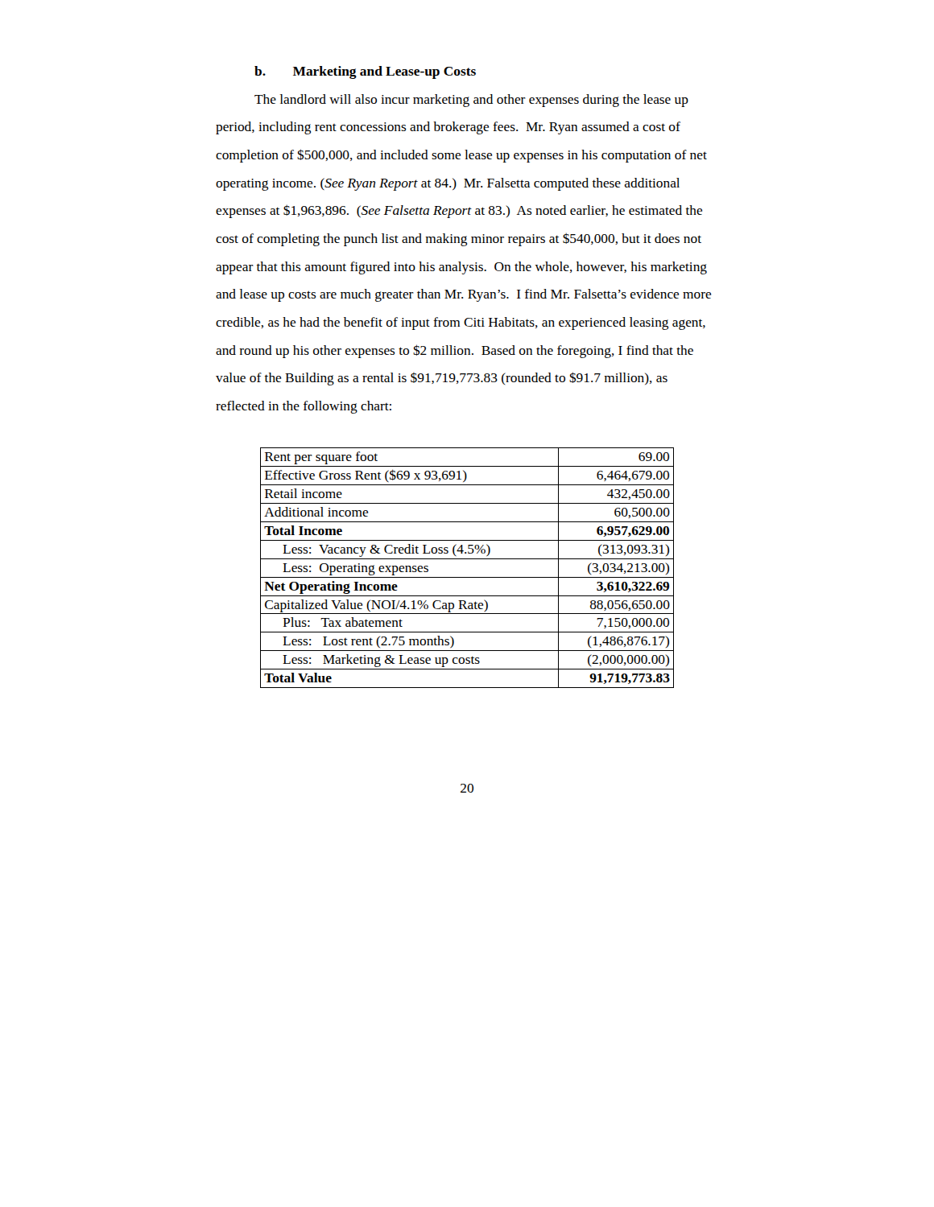b. Marketing and Lease-up Costs
The landlord will also incur marketing and other expenses during the lease up period, including rent concessions and brokerage fees. Mr. Ryan assumed a cost of completion of $500,000, and included some lease up expenses in his computation of net operating income. (See Ryan Report at 84.) Mr. Falsetta computed these additional expenses at $1,963,896. (See Falsetta Report at 83.) As noted earlier, he estimated the cost of completing the punch list and making minor repairs at $540,000, but it does not appear that this amount figured into his analysis. On the whole, however, his marketing and lease up costs are much greater than Mr. Ryan’s. I find Mr. Falsetta’s evidence more credible, as he had the benefit of input from Citi Habitats, an experienced leasing agent, and round up his other expenses to $2 million. Based on the foregoing, I find that the value of the Building as a rental is $91,719,773.83 (rounded to $91.7 million), as reflected in the following chart:
| Rent per square foot | 69.00 |
| Effective Gross Rent ($69 x 93,691) | 6,464,679.00 |
| Retail income | 432,450.00 |
| Additional income | 60,500.00 |
| Total Income | 6,957,629.00 |
| Less: Vacancy & Credit Loss (4.5%) | (313,093.31) |
| Less: Operating expenses | (3,034,213.00) |
| Net Operating Income | 3,610,322.69 |
| Capitalized Value (NOI/4.1% Cap Rate) | 88,056,650.00 |
| Plus: Tax abatement | 7,150,000.00 |
| Less: Lost rent (2.75 months) | (1,486,876.17) |
| Less: Marketing & Lease up costs | (2,000,000.00) |
| Total Value | 91,719,773.83 |
20